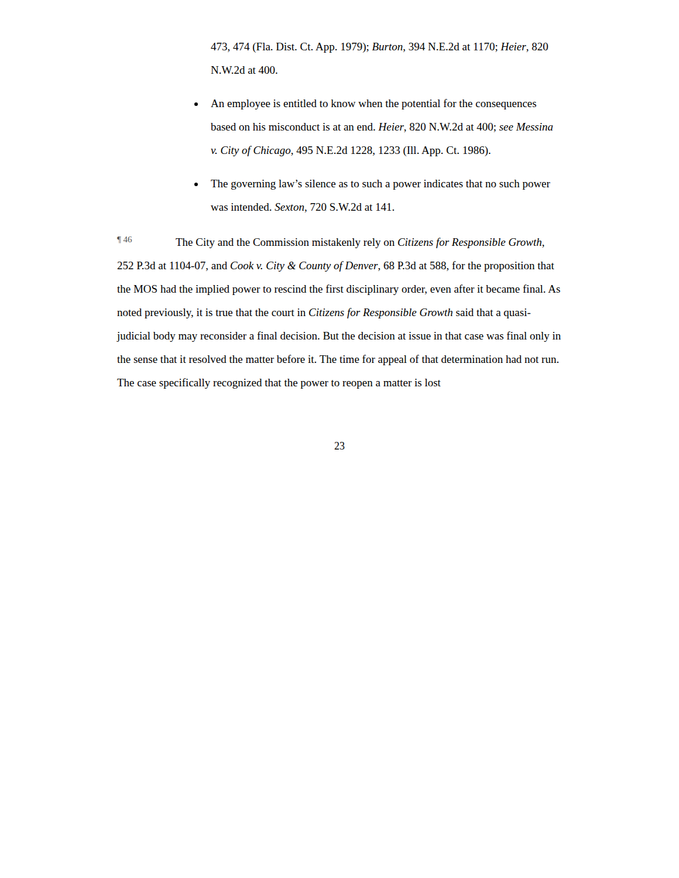473, 474 (Fla. Dist. Ct. App. 1979); Burton, 394 N.E.2d at 1170; Heier, 820 N.W.2d at 400.
An employee is entitled to know when the potential for the consequences based on his misconduct is at an end. Heier, 820 N.W.2d at 400; see Messina v. City of Chicago, 495 N.E.2d 1228, 1233 (Ill. App. Ct. 1986).
The governing law’s silence as to such a power indicates that no such power was intended. Sexton, 720 S.W.2d at 141.
¶ 46
The City and the Commission mistakenly rely on Citizens for Responsible Growth, 252 P.3d at 1104-07, and Cook v. City & County of Denver, 68 P.3d at 588, for the proposition that the MOS had the implied power to rescind the first disciplinary order, even after it became final. As noted previously, it is true that the court in Citizens for Responsible Growth said that a quasi-judicial body may reconsider a final decision. But the decision at issue in that case was final only in the sense that it resolved the matter before it. The time for appeal of that determination had not run. The case specifically recognized that the power to reopen a matter is lost
23